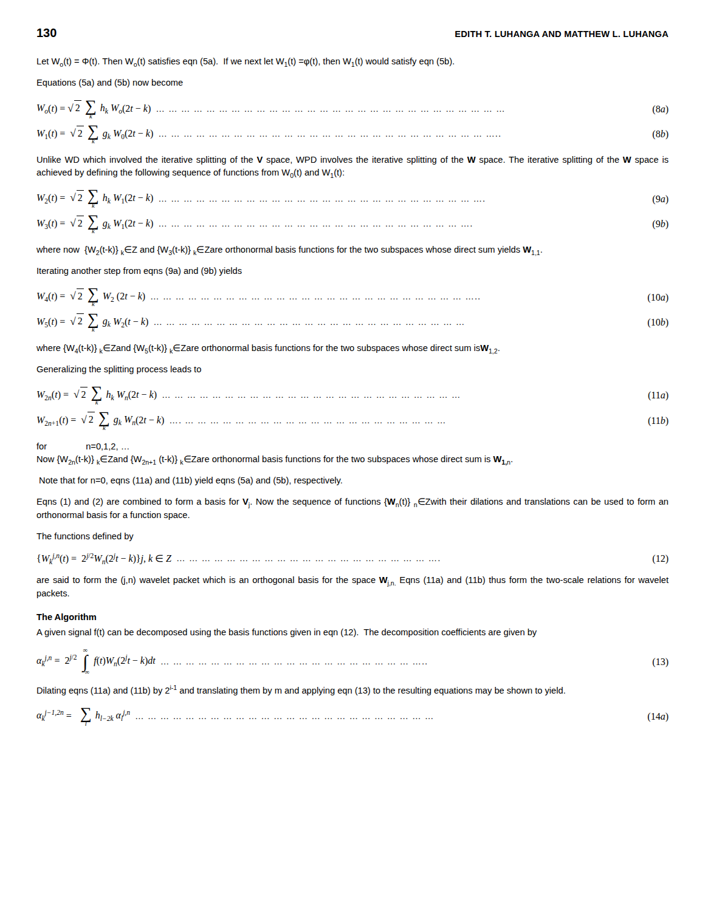130
EDITH T. LUHANGA AND MATTHEW L. LUHANGA
Let Wo(t) = Φ(t). Then Wo(t) satisfies eqn (5a). If we next let W1(t) =φ(t), then W1(t) would satisfy eqn (5b).
Equations (5a) and (5b) now become
Wo(t) = √2 ∑k hk Wo(2t − k) … … … … … … … … … … … … … … … … … … … … … … … … … … … … (8a)
W1(t) = √2 ∑k gk W0(2t − k) … … … … … … … … … … … … … … … … … … … … … … … … … … ….. (8b)
Unlike WD which involved the iterative splitting of the V space, WPD involves the iterative splitting of the W space. The iterative splitting of the W space is achieved by defining the following sequence of functions from W0(t) and W1(t):
W2(t) = √2 ∑k hk W1(2t − k) … … … … … … … … … … … … … … … … … … … … … … … … … …. (9a)
W3(t) = √2 ∑k gk W1(2t − k) … … … … … … … … … … … … … … … … … … … … … … … … …. (9b)
where now {W2(t-k)} k∈Z and {W3(t-k)} k∈Zare orthonormal basis functions for the two subspaces whose direct sum yields W1,1.
Iterating another step from eqns (9a) and (9b) yields
W4(t) = √2 ∑k W2 (2t − k) … … … … … … … … … … … … … … … … … … … … … … … … … ….. (10a)
W5(t) = √2 ∑k gk W2(t − k) … … … … … … … … … … … … … … … … … … … … … … … … … (10b)
where {W4(t-k)} k∈Zand {W5(t-k)} k∈Zare orthonormal basis functions for the two subspaces whose direct sum isW1,2.
Generalizing the splitting process leads to
W2n(t) = √2 ∑k hk Wn(2t − k) … … … … … … … … … … … … … … … … … … … … … … … … (11a)
W2n+1(t) = √2 ∑k gk Wn(2t − k) …. … … … … … … … … … … … … … … … … … … … … … (11b)
for n=0,1,2, …
Now {W2n(t-k)} k∈Zand {W2n+1 (t-k)} k∈Zare orthonormal basis functions for the two subspaces whose direct sum is W1,n.
Note that for n=0, eqns (11a) and (11b) yield eqns (5a) and (5b), respectively.
Eqns (1) and (2) are combined to form a basis for Vj. Now the sequence of functions {Wn(t)} n∈Zwith their dilations and translations can be used to form an orthonormal basis for a function space.
The functions defined by
{Wkj,n(t) = 2j/2Wn(2jt − k)}j, k ∈ Z … … … … … … … … … … … … … … … … … … … … …. (12)
are said to form the (j,n) wavelet packet which is an orthogonal basis for the space Wj,n. Eqns (11a) and (11b) thus form the two-scale relations for wavelet packets.
The Algorithm
A given signal f(t) can be decomposed using the basis functions given in eqn (12). The decomposition coefficients are given by
αkj,n = 2j/2 ∞∫−∞ f(t)Wn(2jt − k)dt … … … … … … … … … … … … … … … … … … … … ….. (13)
Dilating eqns (11a) and (11b) by 2i-1 and translating them by m and applying eqn (13) to the resulting equations may be shown to yield.
αkj−1,2n = ∑l hl−2k αlj,n … … … … … … … … … … … … … … … … … … … … … … … … (14a)